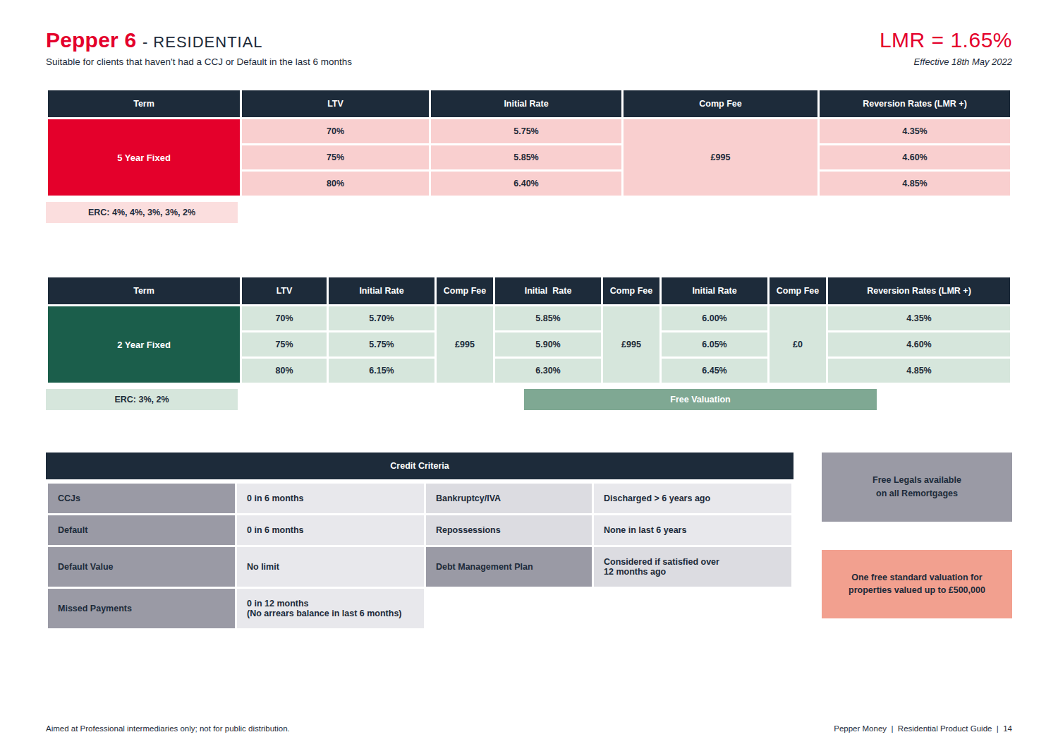Pepper 6 - RESIDENTIAL
Suitable for clients that haven't had a CCJ or Default in the last 6 months
LMR = 1.65%
Effective 18th May 2022
| Term | LTV | Initial Rate | Comp Fee | Reversion Rates (LMR +) |
| --- | --- | --- | --- | --- |
| 5 Year Fixed | 70% | 5.75% | £995 | 4.35% |
| 75% | 5.85% | 4.60% |
| 80% | 6.40% | 4.85% |
ERC: 4%, 4%, 3%, 3%, 2%
| Term | LTV | Initial Rate | Comp Fee | Initial Rate | Comp Fee | Initial Rate | Comp Fee | Reversion Rates (LMR +) |
| --- | --- | --- | --- | --- | --- | --- | --- | --- |
| 2 Year Fixed | 70% | 5.70% | £995 | 5.85% | £995 | 6.00% | £0 | 4.35% |
| 75% | 5.75% | 5.90% | 6.05% | 4.60% |
| 80% | 6.15% | 6.30% | 6.45% | 4.85% |
ERC: 3%, 2%
Free Valuation
Credit Criteria
| CCJs | 0 in 6 months | Bankruptcy/IVA | Discharged > 6 years ago |
| Default | 0 in 6 months | Repossessions | None in last 6 years |
| Default Value | No limit | Debt Management Plan | Considered if satisfied over 12 months ago |
| Missed Payments | 0 in 12 months (No arrears balance in last 6 months) | | |
Free Legals available
on all Remortgages
One free standard valuation for
properties valued up to £500,000
Aimed at Professional intermediaries only; not for public distribution.
Pepper Money | Residential Product Guide | 14